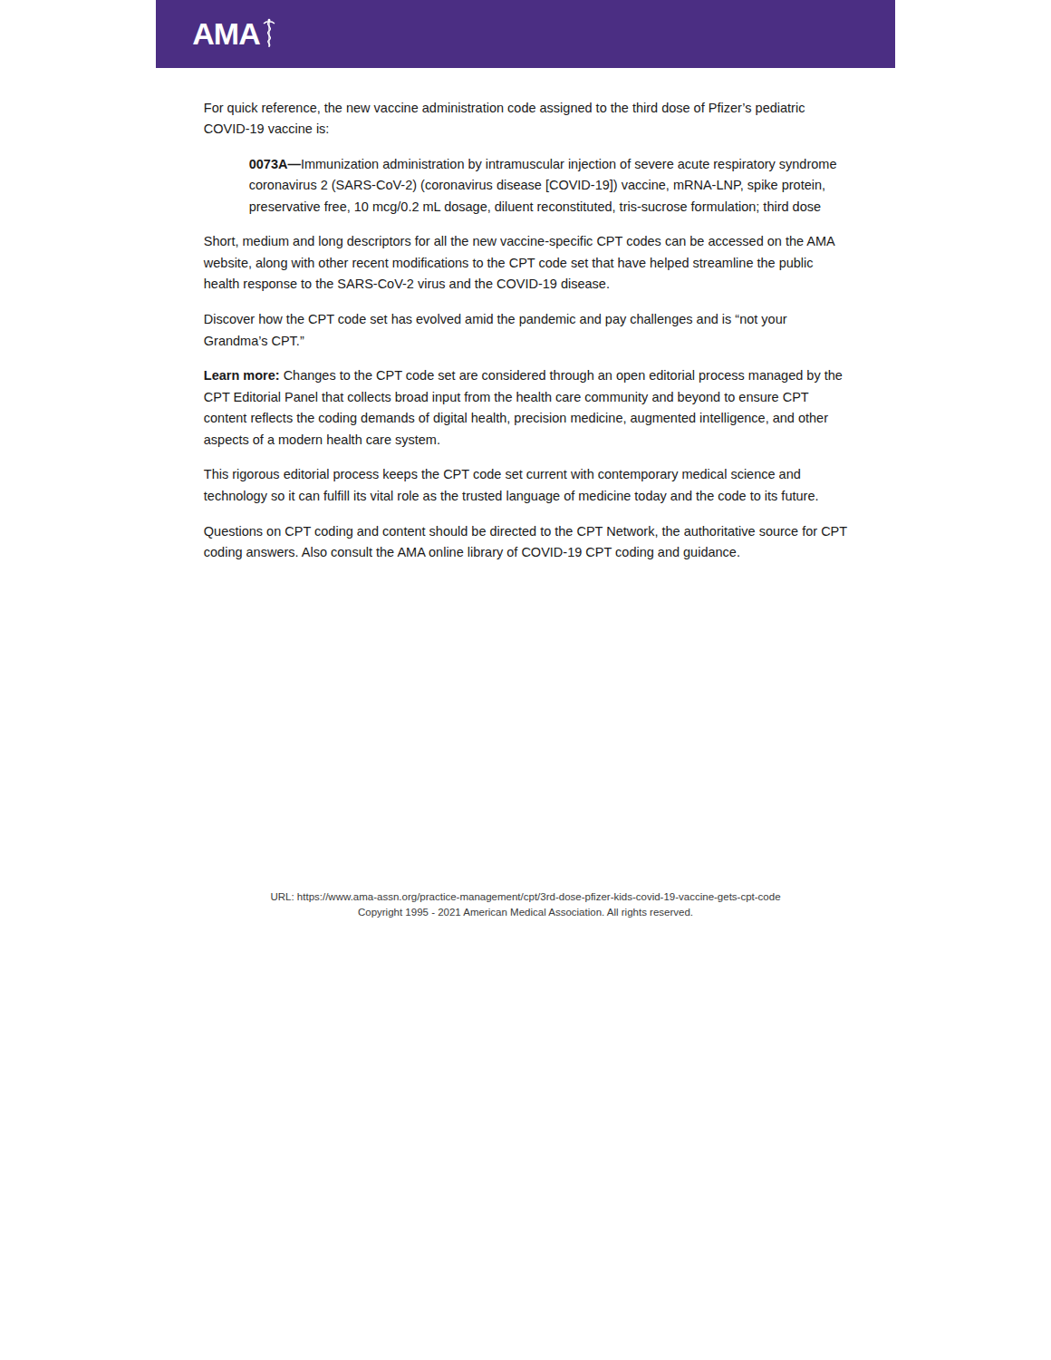AMA
For quick reference, the new vaccine administration code assigned to the third dose of Pfizer’s pediatric COVID-19 vaccine is:
0073A—Immunization administration by intramuscular injection of severe acute respiratory syndrome coronavirus 2 (SARS-CoV-2) (coronavirus disease [COVID-19]) vaccine, mRNA-LNP, spike protein, preservative free, 10 mcg/0.2 mL dosage, diluent reconstituted, tris-sucrose formulation; third dose
Short, medium and long descriptors for all the new vaccine-specific CPT codes can be accessed on the AMA website, along with other recent modifications to the CPT code set that have helped streamline the public health response to the SARS-CoV-2 virus and the COVID-19 disease.
Discover how the CPT code set has evolved amid the pandemic and pay challenges and is “not your Grandma’s CPT.”
Learn more: Changes to the CPT code set are considered through an open editorial process managed by the CPT Editorial Panel that collects broad input from the health care community and beyond to ensure CPT content reflects the coding demands of digital health, precision medicine, augmented intelligence, and other aspects of a modern health care system.
This rigorous editorial process keeps the CPT code set current with contemporary medical science and technology so it can fulfill its vital role as the trusted language of medicine today and the code to its future.
Questions on CPT coding and content should be directed to the CPT Network, the authoritative source for CPT coding answers. Also consult the AMA online library of COVID-19 CPT coding and guidance.
URL: https://www.ama-assn.org/practice-management/cpt/3rd-dose-pfizer-kids-covid-19-vaccine-gets-cpt-code Copyright 1995 - 2021 American Medical Association. All rights reserved.